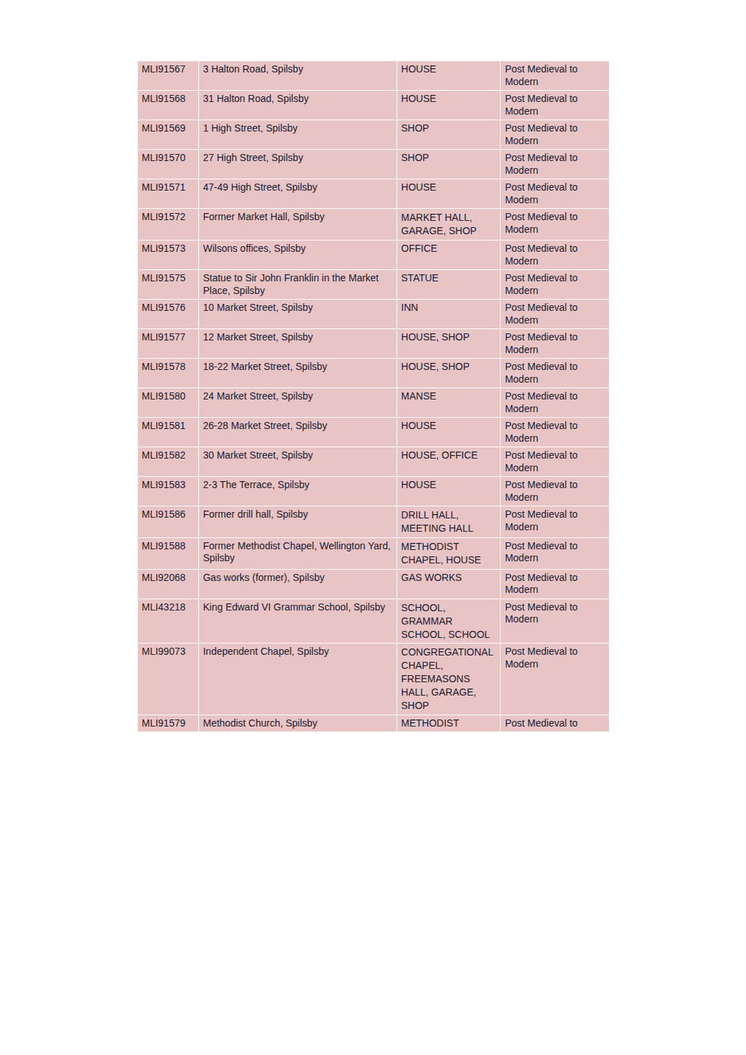| MLI91567 | 3 Halton Road, Spilsby | HOUSE | Post Medieval to Modern |
| MLI91568 | 31 Halton Road, Spilsby | HOUSE | Post Medieval to Modern |
| MLI91569 | 1 High Street, Spilsby | SHOP | Post Medieval to Modern |
| MLI91570 | 27 High Street, Spilsby | SHOP | Post Medieval to Modern |
| MLI91571 | 47-49 High Street, Spilsby | HOUSE | Post Medieval to Modern |
| MLI91572 | Former Market Hall, Spilsby | MARKET HALL, GARAGE, SHOP | Post Medieval to Modern |
| MLI91573 | Wilsons offices, Spilsby | OFFICE | Post Medieval to Modern |
| MLI91575 | Statue to Sir John Franklin in the Market Place, Spilsby | STATUE | Post Medieval to Modern |
| MLI91576 | 10 Market Street, Spilsby | INN | Post Medieval to Modern |
| MLI91577 | 12 Market Street, Spilsby | HOUSE, SHOP | Post Medieval to Modern |
| MLI91578 | 18-22 Market Street, Spilsby | HOUSE, SHOP | Post Medieval to Modern |
| MLI91580 | 24 Market Street, Spilsby | MANSE | Post Medieval to Modern |
| MLI91581 | 26-28 Market Street, Spilsby | HOUSE | Post Medieval to Modern |
| MLI91582 | 30 Market Street, Spilsby | HOUSE, OFFICE | Post Medieval to Modern |
| MLI91583 | 2-3 The Terrace, Spilsby | HOUSE | Post Medieval to Modern |
| MLI91586 | Former drill hall, Spilsby | DRILL HALL, MEETING HALL | Post Medieval to Modern |
| MLI91588 | Former Methodist Chapel, Wellington Yard, Spilsby | METHODIST CHAPEL, HOUSE | Post Medieval to Modern |
| MLI92068 | Gas works (former), Spilsby | GAS WORKS | Post Medieval to Modern |
| MLI43218 | King Edward VI Grammar School, Spilsby | SCHOOL, GRAMMAR SCHOOL, SCHOOL | Post Medieval to Modern |
| MLI99073 | Independent Chapel, Spilsby | CONGREGATIONAL CHAPEL, FREEMASONS HALL, GARAGE, SHOP | Post Medieval to Modern |
| MLI91579 | Methodist Church, Spilsby | METHODIST | Post Medieval to |